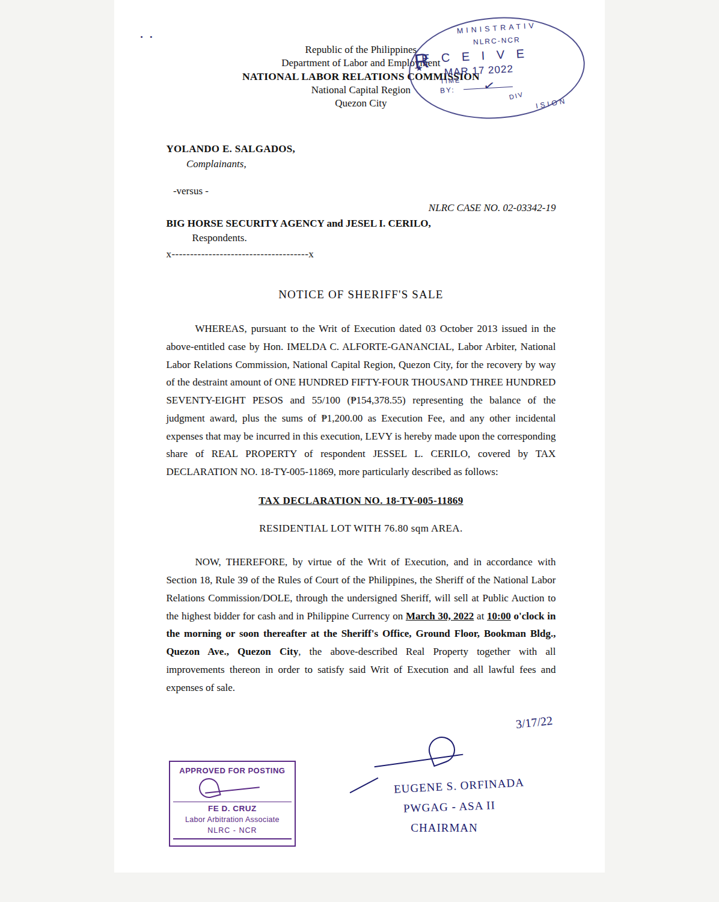• •
MINISTRATIV
NLRC-NCR
R
E C E I V E
★
MAR 17 2022
TIME
BY:
✓
DIV
ISION
Republic of the Philippines
Department of Labor and Employment
NATIONAL LABOR RELATIONS COMMISSION
National Capital Region
Quezon City
YOLANDO E. SALGADOS,
Complainants,
-versus -
NLRC CASE NO. 02-03342-19
BIG HORSE SECURITY AGENCY and JESEL I. CERILO,
Respondents.
x-------------------------------------x
NOTICE OF SHERIFF'S SALE
WHEREAS, pursuant to the Writ of Execution dated 03 October 2013 issued in the above-entitled case by Hon. IMELDA C. ALFORTE-GANANCIAL, Labor Arbiter, National Labor Relations Commission, National Capital Region, Quezon City, for the recovery by way of the destraint amount of ONE HUNDRED FIFTY-FOUR THOUSAND THREE HUNDRED SEVENTY-EIGHT PESOS and 55/100 (₱154,378.55) representing the balance of the judgment award, plus the sums of ₱1,200.00 as Execution Fee, and any other incidental expenses that may be incurred in this execution, LEVY is hereby made upon the corresponding share of REAL PROPERTY of respondent JESSEL L. CERILO, covered by TAX DECLARATION NO. 18-TY-005-11869, more particularly described as follows:
TAX DECLARATION NO. 18-TY-005-11869
RESIDENTIAL LOT WITH 76.80 sqm AREA.
NOW, THEREFORE, by virtue of the Writ of Execution, and in accordance with Section 18, Rule 39 of the Rules of Court of the Philippines, the Sheriff of the National Labor Relations Commission/DOLE, through the undersigned Sheriff, will sell at Public Auction to the highest bidder for cash and in Philippine Currency on March 30, 2022 at 10:00 o'clock in the morning or soon thereafter at the Sheriff's Office, Ground Floor, Bookman Bldg., Quezon Ave., Quezon City, the above-described Real Property together with all improvements thereon in order to satisfy said Writ of Execution and all lawful fees and expenses of sale.
3/17/22
EUGENE S. ORFINADA
PWGAG - ASA II
CHAIRMAN
APPROVED FOR POSTING
FE D. CRUZ
Labor Arbitration Associate
NLRC - NCR